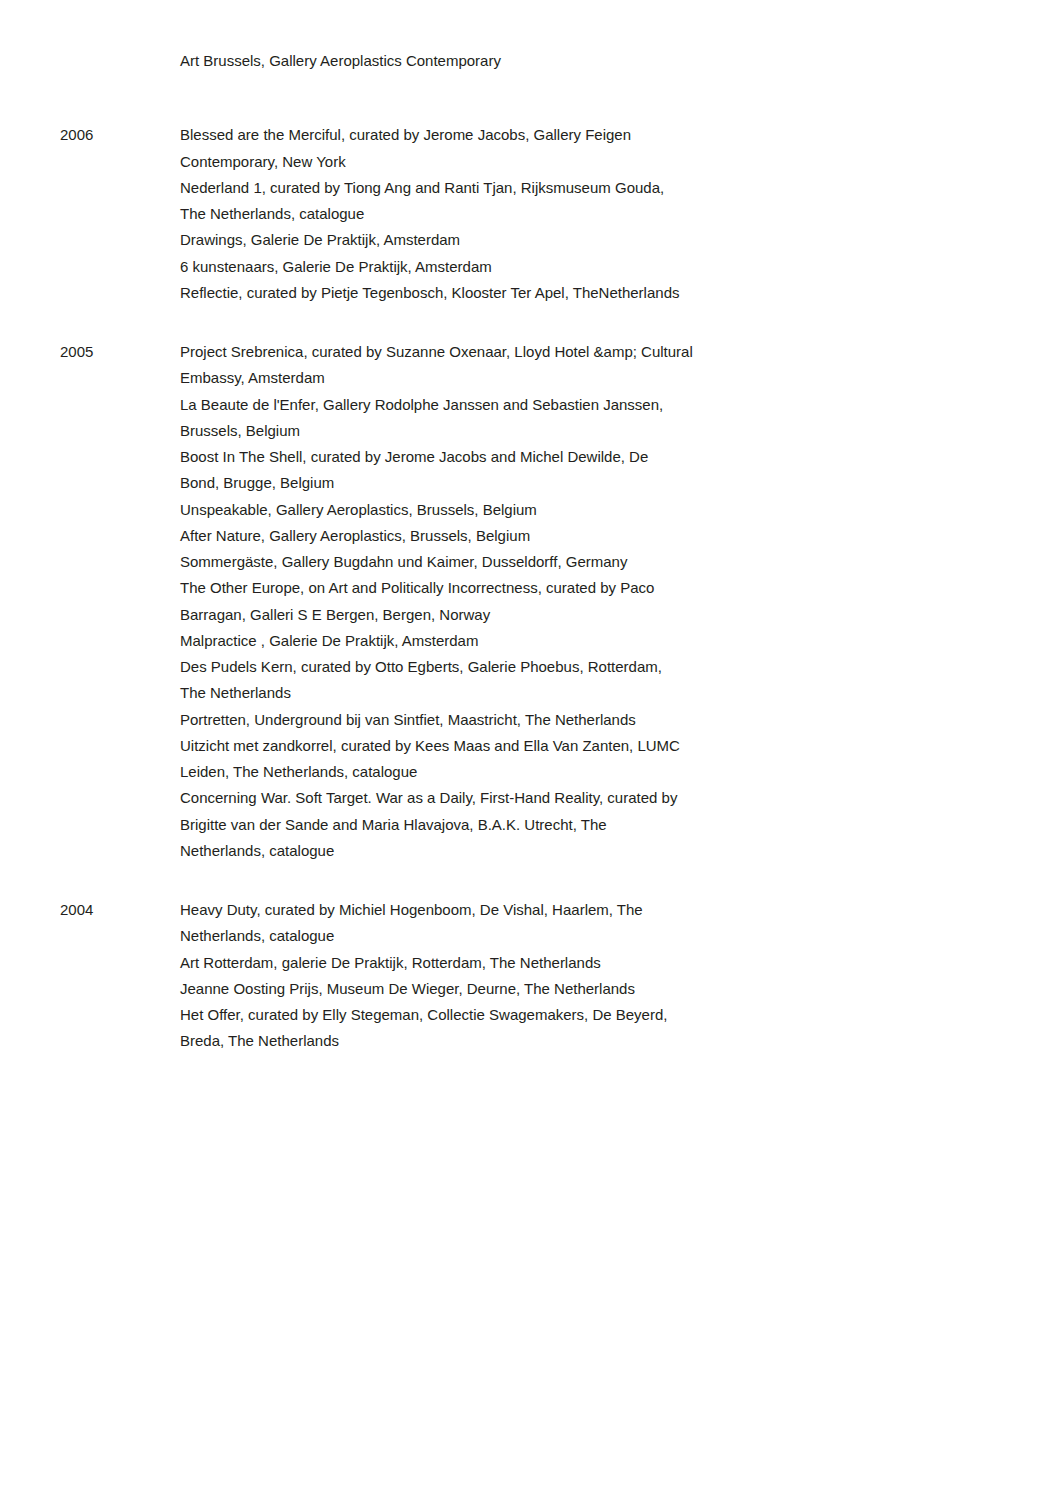Art Brussels, Gallery Aeroplastics Contemporary
2006
Blessed are the Merciful, curated by Jerome Jacobs, Gallery Feigen
Contemporary, New York
Nederland 1, curated by Tiong Ang and Ranti Tjan, Rijksmuseum Gouda,
The Netherlands, catalogue
Drawings, Galerie De Praktijk, Amsterdam
6 kunstenaars, Galerie De Praktijk, Amsterdam
Reflectie, curated by Pietje Tegenbosch, Klooster Ter Apel, TheNetherlands
2005
Project Srebrenica, curated by Suzanne Oxenaar, Lloyd Hotel &amp; Cultural
Embassy, Amsterdam
La Beaute de l'Enfer, Gallery Rodolphe Janssen and Sebastien Janssen,
Brussels, Belgium
Boost In The Shell, curated by Jerome Jacobs and Michel Dewilde, De
Bond, Brugge, Belgium
Unspeakable, Gallery Aeroplastics, Brussels, Belgium
After Nature, Gallery Aeroplastics, Brussels, Belgium
Sommergäste, Gallery Bugdahn und Kaimer, Dusseldorff, Germany
The Other Europe, on Art and Politically Incorrectness, curated by Paco
Barragan, Galleri S E Bergen, Bergen, Norway
Malpractice , Galerie De Praktijk, Amsterdam
Des Pudels Kern, curated by Otto Egberts, Galerie Phoebus, Rotterdam,
The Netherlands
Portretten, Underground bij van Sintfiet, Maastricht, The Netherlands
Uitzicht met zandkorrel, curated by Kees Maas and Ella Van Zanten, LUMC
Leiden, The Netherlands, catalogue
Concerning War. Soft Target. War as a Daily, First-Hand Reality, curated by
Brigitte van der Sande and Maria Hlavajova, B.A.K. Utrecht, The
Netherlands, catalogue
2004
Heavy Duty, curated by Michiel Hogenboom, De Vishal, Haarlem, The
Netherlands, catalogue
Art Rotterdam, galerie De Praktijk, Rotterdam, The Netherlands
Jeanne Oosting Prijs, Museum De Wieger, Deurne, The Netherlands
Het Offer, curated by Elly Stegeman, Collectie Swagemakers, De Beyerd,
Breda, The Netherlands